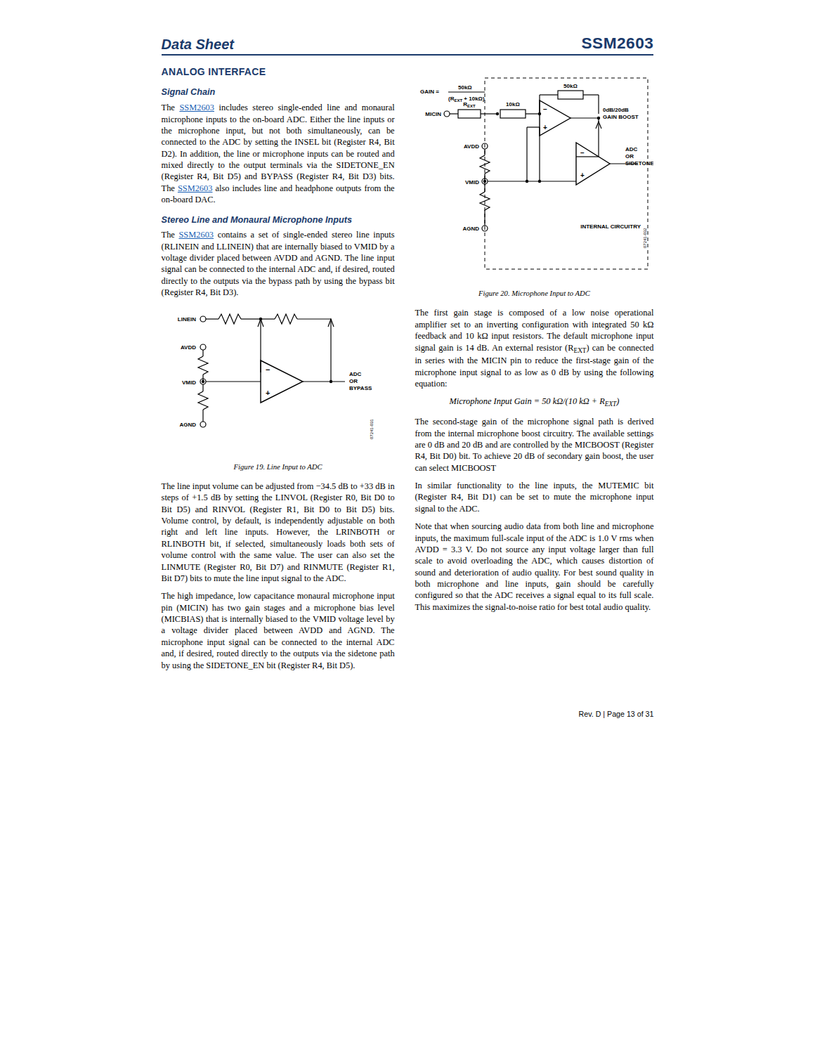Data Sheet
SSM2603
ANALOG INTERFACE
Signal Chain
The SSM2603 includes stereo single-ended line and monaural microphone inputs to the on-board ADC. Either the line inputs or the microphone input, but not both simultaneously, can be connected to the ADC by setting the INSEL bit (Register R4, Bit D2). In addition, the line or microphone inputs can be routed and mixed directly to the output terminals via the SIDETONE_EN (Register R4, Bit D5) and BYPASS (Register R4, Bit D3) bits. The SSM2603 also includes line and headphone outputs from the on-board DAC.
Stereo Line and Monaural Microphone Inputs
The SSM2603 contains a set of single-ended stereo line inputs (RLINEIN and LLINEIN) that are internally biased to VMID by a voltage divider placed between AVDD and AGND. The line input signal can be connected to the internal ADC and, if desired, routed directly to the outputs via the bypass path by using the bypass bit (Register R4, Bit D3).
LINEIN AVDD VMID AGND − + ADC OR BYPASS 07241-031
Figure 19. Line Input to ADC
The line input volume can be adjusted from −34.5 dB to +33 dB in steps of +1.5 dB by setting the LINVOL (Register R0, Bit D0 to Bit D5) and RINVOL (Register R1, Bit D0 to Bit D5) bits. Volume control, by default, is independently adjustable on both right and left line inputs. However, the LRINBOTH or RLINBOTH bit, if selected, simultaneously loads both sets of volume control with the same value. The user can also set the LINMUTE (Register R0, Bit D7) and RINMUTE (Register R1, Bit D7) bits to mute the line input signal to the ADC.
The high impedance, low capacitance monaural microphone input pin (MICIN) has two gain stages and a microphone bias level (MICBIAS) that is internally biased to the VMID voltage level by a voltage divider placed between AVDD and AGND. The microphone input signal can be connected to the internal ADC and, if desired, routed directly to the outputs via the sidetone path by using the SIDETONE_EN bit (Register R4, Bit D5).
GAIN = 50kΩ (REXT + 10kΩ) MICIN REXT 10kΩ 50kΩ − + 0dB/20dB GAIN BOOST AVDD VMID AGND − + ADC OR SIDETONE INTERNAL CIRCUITRY 07241-032
Figure 20. Microphone Input to ADC
The first gain stage is composed of a low noise operational amplifier set to an inverting configuration with integrated 50 kΩ feedback and 10 kΩ input resistors. The default microphone input signal gain is 14 dB. An external resistor (REXT) can be connected in series with the MICIN pin to reduce the first-stage gain of the microphone input signal to as low as 0 dB by using the following equation:
Microphone Input Gain = 50 kΩ/(10 kΩ + REXT)
The second-stage gain of the microphone signal path is derived from the internal microphone boost circuitry. The available settings are 0 dB and 20 dB and are controlled by the MICBOOST (Register R4, Bit D0) bit. To achieve 20 dB of secondary gain boost, the user can select MICBOOST
In similar functionality to the line inputs, the MUTEMIC bit (Register R4, Bit D1) can be set to mute the microphone input signal to the ADC.
Note that when sourcing audio data from both line and microphone inputs, the maximum full-scale input of the ADC is 1.0 V rms when AVDD = 3.3 V. Do not source any input voltage larger than full scale to avoid overloading the ADC, which causes distortion of sound and deterioration of audio quality. For best sound quality in both microphone and line inputs, gain should be carefully configured so that the ADC receives a signal equal to its full scale. This maximizes the signal-to-noise ratio for best total audio quality.
Rev. D | Page 13 of 31